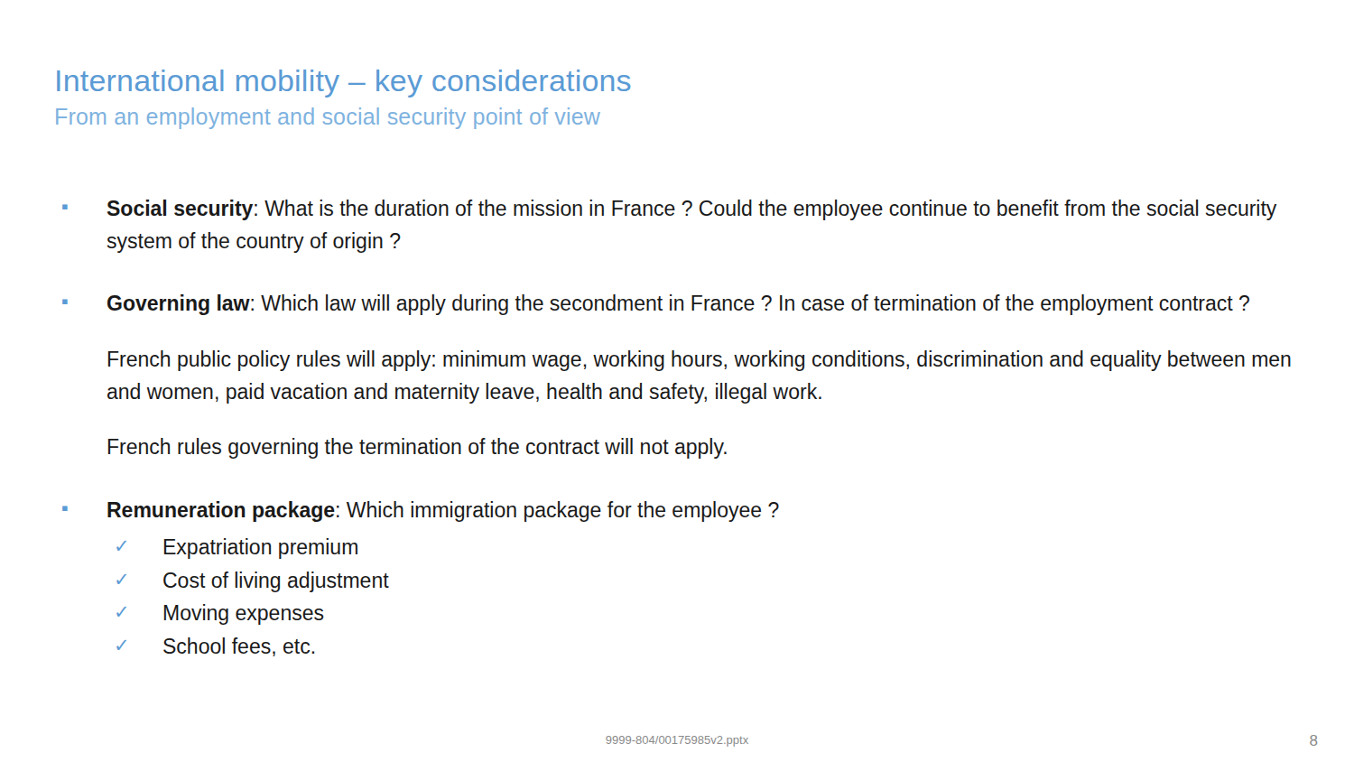International mobility – key considerations
From an employment and social security point of view
Social security: What is the duration of the mission in France ? Could the employee continue to benefit from the social security system of the country of origin ?
Governing law: Which law will apply during the secondment in France ? In case of termination of the employment contract ?
French public policy rules will apply: minimum wage, working hours, working conditions, discrimination and equality between men and women, paid vacation and maternity leave, health and safety, illegal work.
French rules governing the termination of the contract will not apply.
Remuneration package: Which immigration package for the employee ?
Expatriation premium
Cost of living adjustment
Moving expenses
School fees, etc.
9999-804/00175985v2.pptx
8